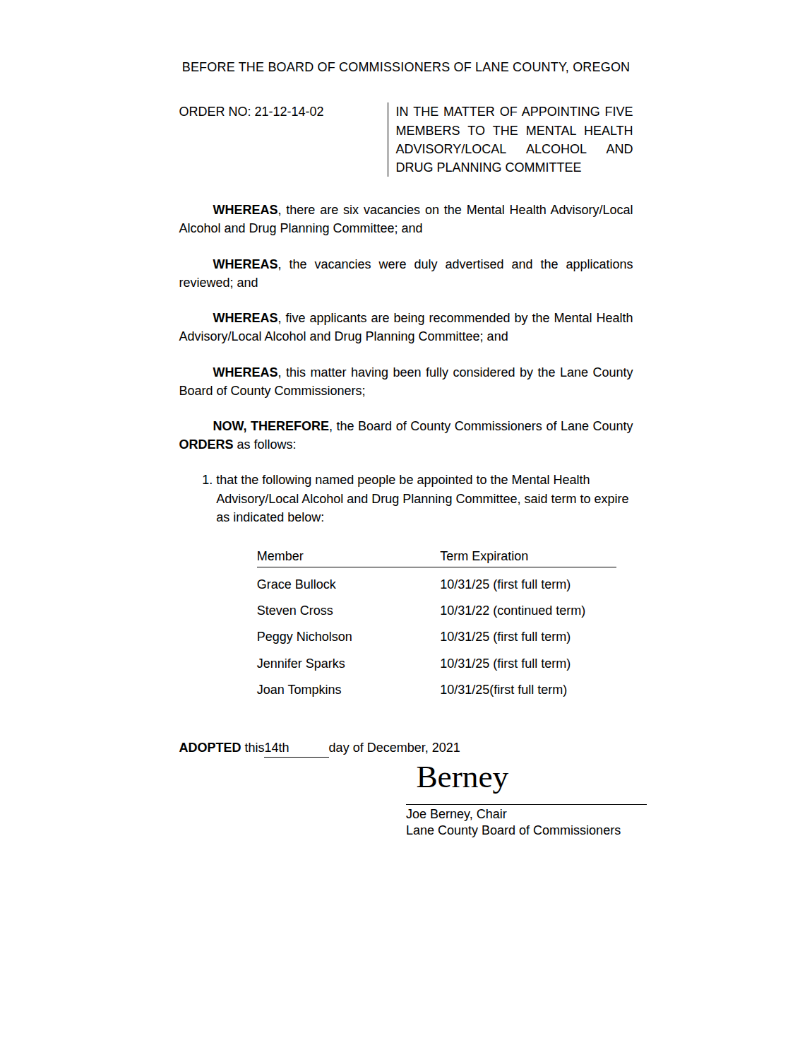BEFORE THE BOARD OF COMMISSIONERS OF LANE COUNTY, OREGON
| ORDER NO: 21-12-14-02 | IN THE MATTER OF APPOINTING FIVE MEMBERS TO THE MENTAL HEALTH ADVISORY/LOCAL ALCOHOL AND DRUG PLANNING COMMITTEE |
WHEREAS, there are six vacancies on the Mental Health Advisory/Local Alcohol and Drug Planning Committee; and
WHEREAS, the vacancies were duly advertised and the applications reviewed; and
WHEREAS, five applicants are being recommended by the Mental Health Advisory/Local Alcohol and Drug Planning Committee; and
WHEREAS, this matter having been fully considered by the Lane County Board of County Commissioners;
NOW, THEREFORE, the Board of County Commissioners of Lane County ORDERS as follows:
that the following named people be appointed to the Mental Health Advisory/Local Alcohol and Drug Planning Committee, said term to expire as indicated below:
| Member | Term Expiration |
| --- | --- |
| Grace Bullock | 10/31/25 (first full term) |
| Steven Cross | 10/31/22 (continued term) |
| Peggy Nicholson | 10/31/25 (first full term) |
| Jennifer Sparks | 10/31/25 (first full term) |
| Joan Tompkins | 10/31/25(first full term) |
ADOPTED this14thday of December, 2021
Berney
Joe Berney, Chair
Lane County Board of Commissioners